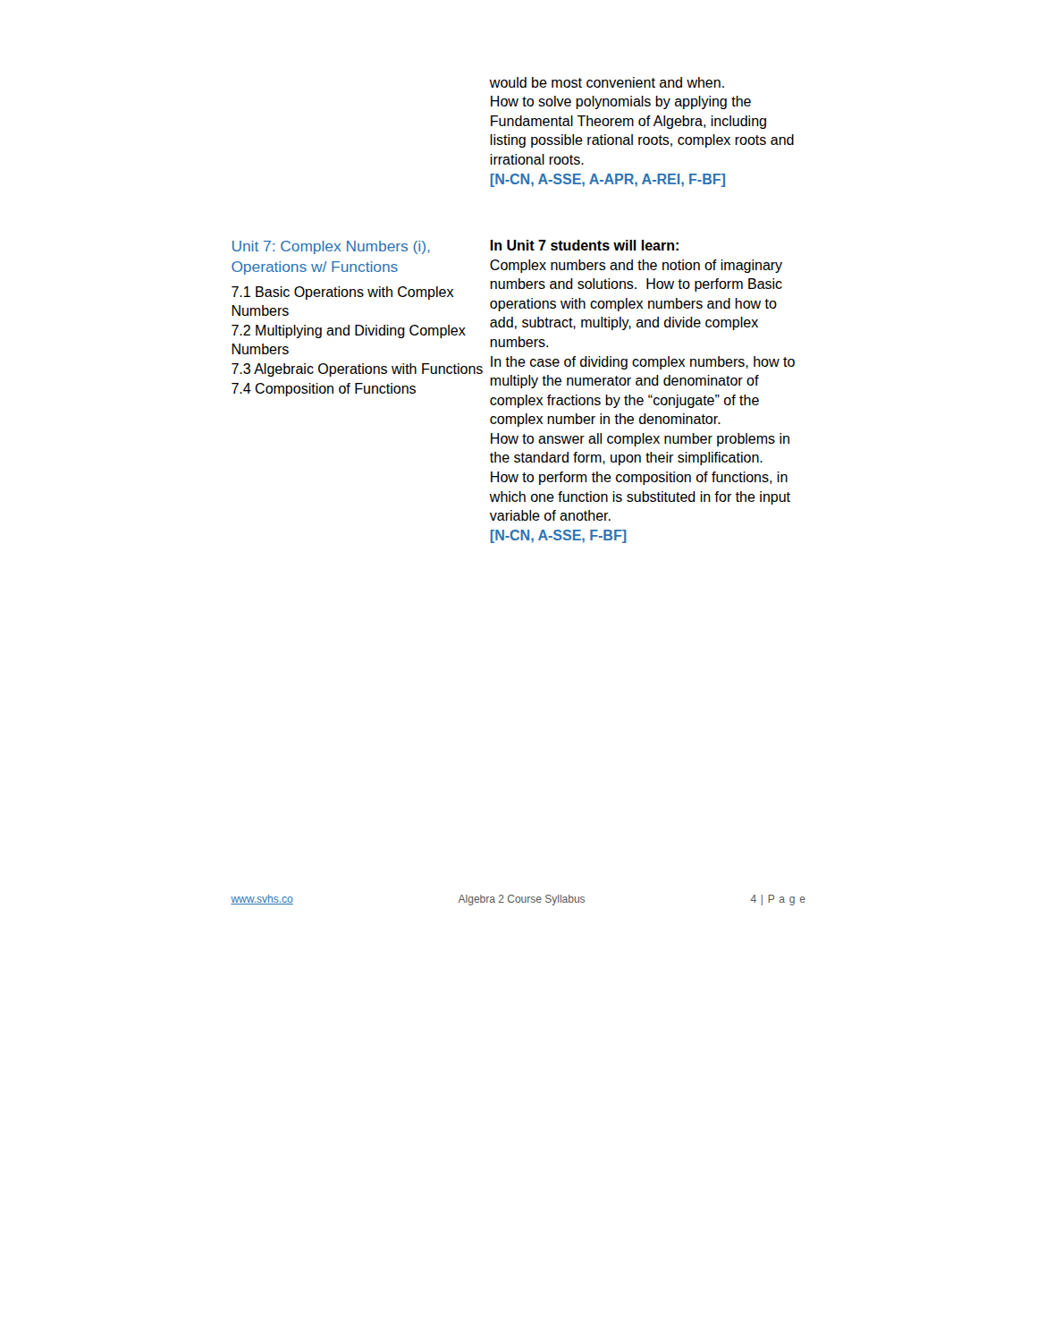| | would be most convenient and when. How to solve polynomials by applying the Fundamental Theorem of Algebra, including listing possible rational roots, complex roots and irrational roots. [N-CN, A-SSE, A-APR, A-REI, F-BF] |
| Unit 7: Complex Numbers (i), Operations w/ Functions 7.1 Basic Operations with Complex Numbers 7.2 Multiplying and Dividing Complex Numbers 7.3 Algebraic Operations with Functions 7.4 Composition of Functions | In Unit 7 students will learn: Complex numbers and the notion of imaginary numbers and solutions. How to perform Basic operations with complex numbers and how to add, subtract, multiply, and divide complex numbers. In the case of dividing complex numbers, how to multiply the numerator and denominator of complex fractions by the “conjugate” of the complex number in the denominator. How to answer all complex number problems in the standard form, upon their simplification. How to perform the composition of functions, in which one function is substituted in for the input variable of another. [N-CN, A-SSE, F-BF] |
www.svhs.co Algebra 2 Course Syllabus 4 | P a g e